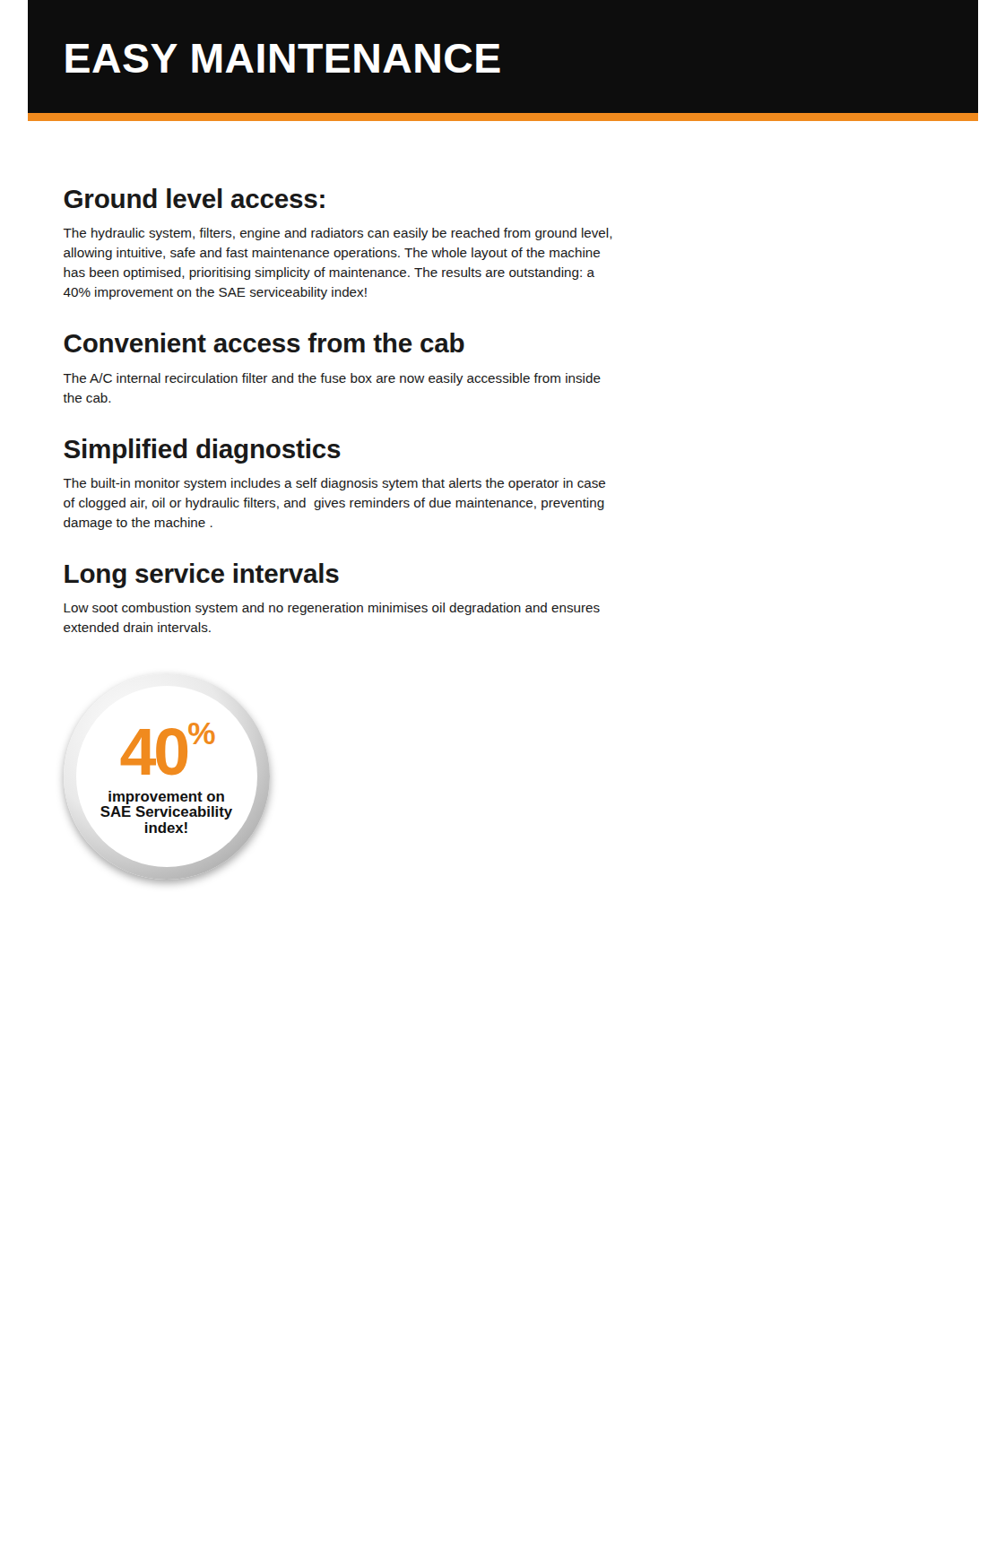EASY MAINTENANCE
Ground level access:
The hydraulic system, filters, engine and radiators can easily be reached from ground level, allowing intuitive, safe and fast maintenance operations. The whole layout of the machine has been optimised, prioritising simplicity of maintenance. The results are outstanding: a 40% improvement on the SAE serviceability index!
Convenient access from the cab
The A/C internal recirculation filter and the fuse box are now easily accessible from inside the cab.
Simplified diagnostics
The built-in monitor system includes a self diagnosis sytem that alerts the operator in case of clogged air, oil or hydraulic filters, and gives reminders of due maintenance, preventing damage to the machine .
Long service intervals
Low soot combustion system and no regeneration minimises oil degradation and ensures extended drain intervals.
40%
improvement on
SAE Serviceability
index!